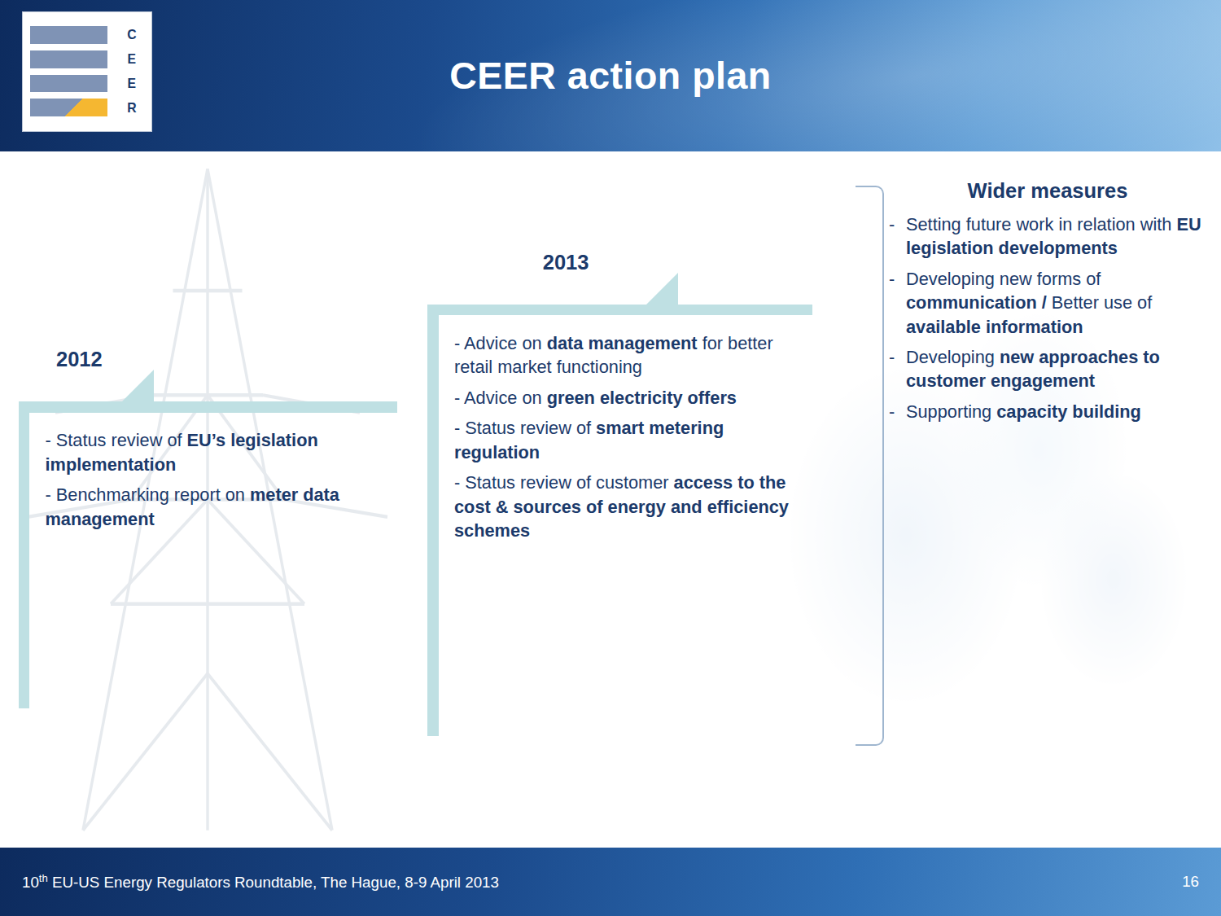CEER action plan
C
E
E
R
2012
- Status review of EU’s legislation implementation
- Benchmarking report on meter data management
2013
- Advice on data management for better retail market functioning
- Advice on green electricity offers
- Status review of smart metering regulation
- Status review of customer access to the cost & sources of energy and efficiency schemes
Wider measures
Setting future work in relation with EU legislation developments
Developing new forms of communication / Better use of available information
Developing new approaches to customer engagement
Supporting capacity building
10th EU-US Energy Regulators Roundtable, The Hague, 8-9 April 2013
16